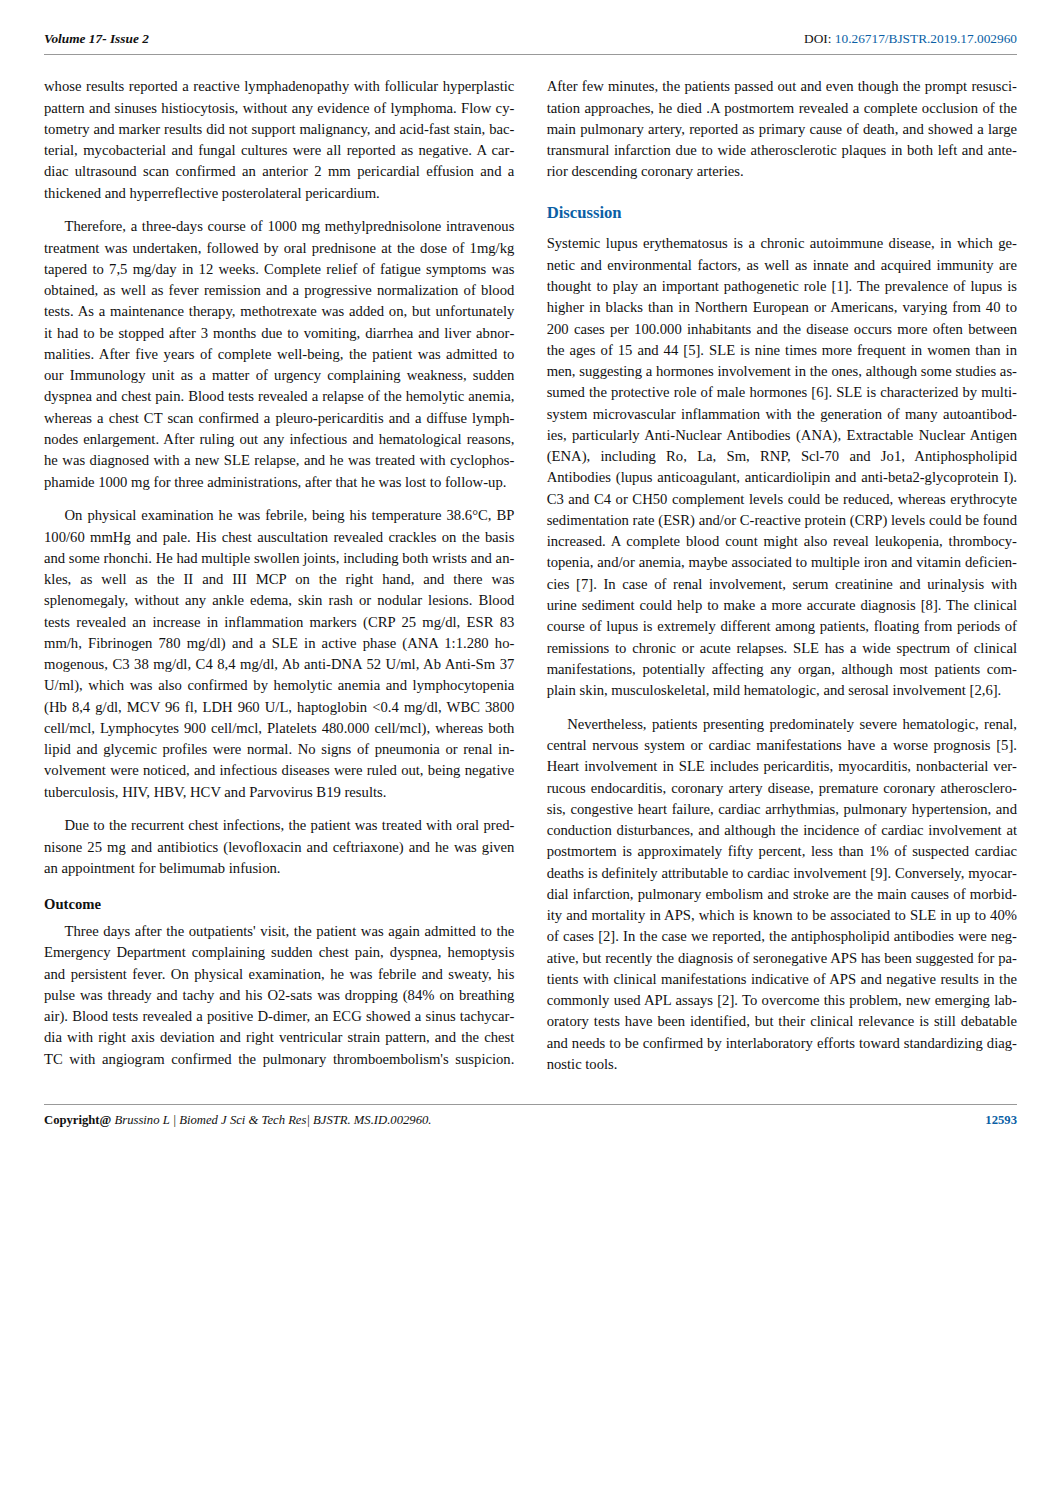Volume 17- Issue 2
DOI: 10.26717/BJSTR.2019.17.002960
whose results reported a reactive lymphadenopathy with follicular hyperplastic pattern and sinuses histiocytosis, without any evidence of lymphoma. Flow cytometry and marker results did not support malignancy, and acid-fast stain, bacterial, mycobacterial and fungal cultures were all reported as negative. A cardiac ultrasound scan confirmed an anterior 2 mm pericardial effusion and a thickened and hyperreflective posterolateral pericardium.
Therefore, a three-days course of 1000 mg methylprednisolone intravenous treatment was undertaken, followed by oral prednisone at the dose of 1mg/kg tapered to 7,5 mg/day in 12 weeks. Complete relief of fatigue symptoms was obtained, as well as fever remission and a progressive normalization of blood tests. As a maintenance therapy, methotrexate was added on, but unfortunately it had to be stopped after 3 months due to vomiting, diarrhea and liver abnormalities. After five years of complete well-being, the patient was admitted to our Immunology unit as a matter of urgency complaining weakness, sudden dyspnea and chest pain. Blood tests revealed a relapse of the hemolytic anemia, whereas a chest CT scan confirmed a pleuro-pericarditis and a diffuse lymph-nodes enlargement. After ruling out any infectious and hematological reasons, he was diagnosed with a new SLE relapse, and he was treated with cyclophosphamide 1000 mg for three administrations, after that he was lost to follow-up.
On physical examination he was febrile, being his temperature 38.6°C, BP 100/60 mmHg and pale. His chest auscultation revealed crackles on the basis and some rhonchi. He had multiple swollen joints, including both wrists and ankles, as well as the II and III MCP on the right hand, and there was splenomegaly, without any ankle edema, skin rash or nodular lesions. Blood tests revealed an increase in inflammation markers (CRP 25 mg/dl, ESR 83 mm/h, Fibrinogen 780 mg/dl) and a SLE in active phase (ANA 1:1.280 homogenous, C3 38 mg/dl, C4 8,4 mg/dl, Ab anti-DNA 52 U/ml, Ab Anti-Sm 37 U/ml), which was also confirmed by hemolytic anemia and lymphocytopenia (Hb 8,4 g/dl, MCV 96 fl, LDH 960 U/L, haptoglobin <0.4 mg/dl, WBC 3800 cell/mcl, Lymphocytes 900 cell/mcl, Platelets 480.000 cell/mcl), whereas both lipid and glycemic profiles were normal. No signs of pneumonia or renal involvement were noticed, and infectious diseases were ruled out, being negative tuberculosis, HIV, HBV, HCV and Parvovirus B19 results.
Due to the recurrent chest infections, the patient was treated with oral prednisone 25 mg and antibiotics (levofloxacin and ceftriaxone) and he was given an appointment for belimumab infusion.
Outcome
Three days after the outpatients' visit, the patient was again admitted to the Emergency Department complaining sudden chest pain, dyspnea, hemoptysis and persistent fever. On physical examination, he was febrile and sweaty, his pulse was thready and tachy and his O2-sats was dropping (84% on breathing air). Blood tests revealed a positive D-dimer, an ECG showed a sinus tachycardia with right axis deviation and right ventricular strain pattern, and the chest TC with angiogram confirmed the pulmonary thromboembolism's suspicion. After few minutes, the patients passed out and even though the prompt resuscitation approaches, he died .A postmortem revealed a complete occlusion of the main pulmonary artery, reported as primary cause of death, and showed a large transmural infarction due to wide atherosclerotic plaques in both left and anterior descending coronary arteries.
Discussion
Systemic lupus erythematosus is a chronic autoimmune disease, in which genetic and environmental factors, as well as innate and acquired immunity are thought to play an important pathogenetic role [1]. The prevalence of lupus is higher in blacks than in Northern European or Americans, varying from 40 to 200 cases per 100.000 inhabitants and the disease occurs more often between the ages of 15 and 44 [5]. SLE is nine times more frequent in women than in men, suggesting a hormones involvement in the ones, although some studies assumed the protective role of male hormones [6]. SLE is characterized by multisystem microvascular inflammation with the generation of many autoantibodies, particularly Anti-Nuclear Antibodies (ANA), Extractable Nuclear Antigen (ENA), including Ro, La, Sm, RNP, Scl-70 and Jo1, Antiphospholipid Antibodies (lupus anticoagulant, anticardiolipin and anti-beta2-glycoprotein I). C3 and C4 or CH50 complement levels could be reduced, whereas erythrocyte sedimentation rate (ESR) and/or C-reactive protein (CRP) levels could be found increased. A complete blood count might also reveal leukopenia, thrombocytopenia, and/or anemia, maybe associated to multiple iron and vitamin deficiencies [7]. In case of renal involvement, serum creatinine and urinalysis with urine sediment could help to make a more accurate diagnosis [8]. The clinical course of lupus is extremely different among patients, floating from periods of remissions to chronic or acute relapses. SLE has a wide spectrum of clinical manifestations, potentially affecting any organ, although most patients complain skin, musculoskeletal, mild hematologic, and serosal involvement [2,6].
Nevertheless, patients presenting predominately severe hematologic, renal, central nervous system or cardiac manifestations have a worse prognosis [5]. Heart involvement in SLE includes pericarditis, myocarditis, nonbacterial verrucous endocarditis, coronary artery disease, premature coronary atherosclerosis, congestive heart failure, cardiac arrhythmias, pulmonary hypertension, and conduction disturbances, and although the incidence of cardiac involvement at postmortem is approximately fifty percent, less than 1% of suspected cardiac deaths is definitely attributable to cardiac involvement [9]. Conversely, myocardial infarction, pulmonary embolism and stroke are the main causes of morbidity and mortality in APS, which is known to be associated to SLE in up to 40% of cases [2]. In the case we reported, the antiphospholipid antibodies were negative, but recently the diagnosis of seronegative APS has been suggested for patients with clinical manifestations indicative of APS and negative results in the commonly used APL assays [2]. To overcome this problem, new emerging laboratory tests have been identified, but their clinical relevance is still debatable and needs to be confirmed by interlaboratory efforts toward standardizing diagnostic tools.
Copyright@ Brussino L | Biomed J Sci & Tech Res| BJSTR. MS.ID.002960.
12593